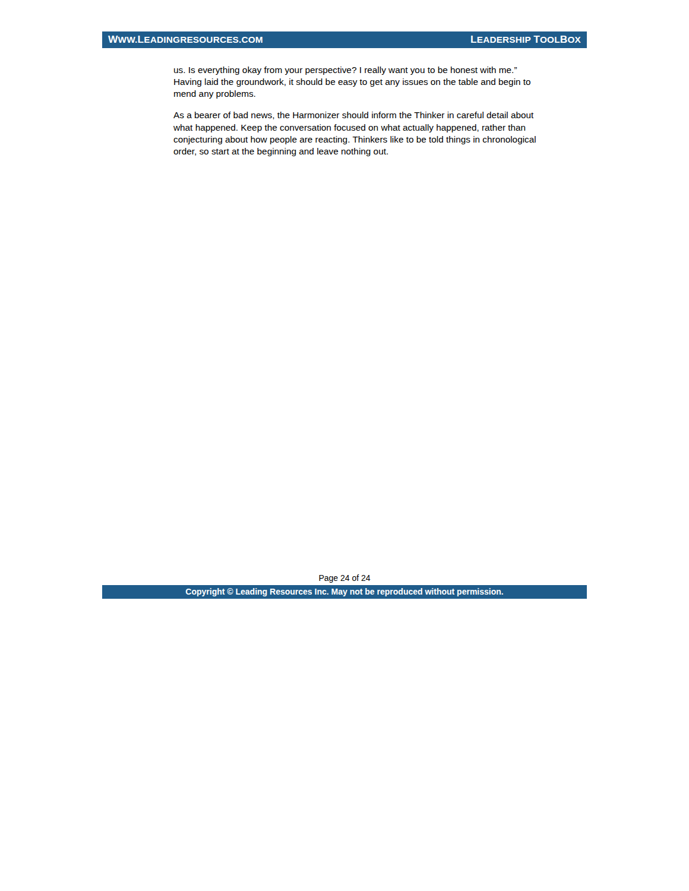WWW.LEADINGRESOURCES.COM
LEADERSHIP TOOLBOX
us. Is everything okay from your perspective? I really want you to be honest with me.” Having laid the groundwork, it should be easy to get any issues on the table and begin to mend any problems.
As a bearer of bad news, the Harmonizer should inform the Thinker in careful detail about what happened. Keep the conversation focused on what actually happened, rather than conjecturing about how people are reacting. Thinkers like to be told things in chronological order, so start at the beginning and leave nothing out.
Page 24 of 24
Copyright © Leading Resources Inc. May not be reproduced without permission.